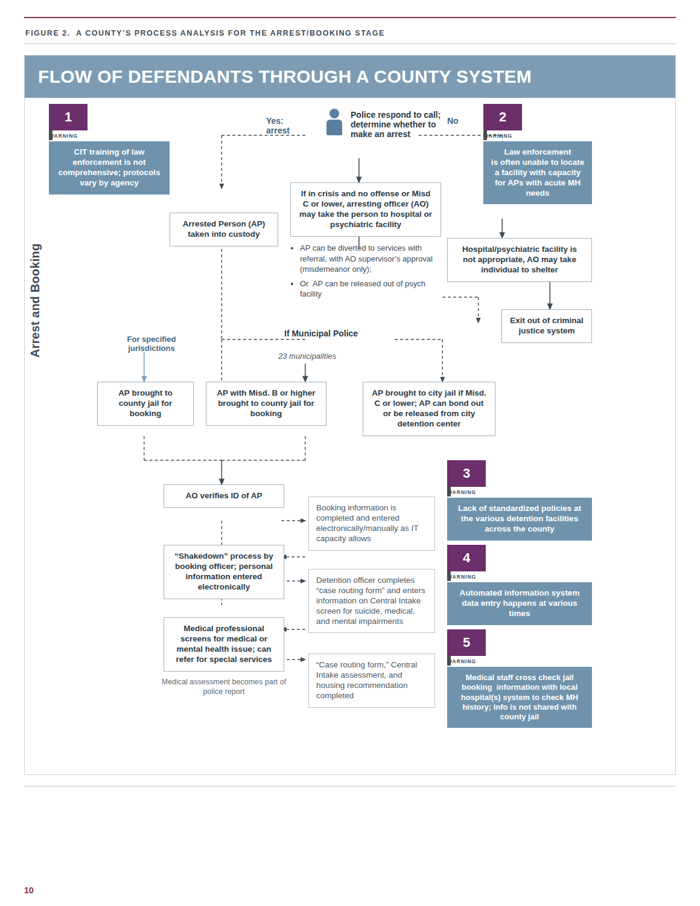Figure 2. A County’s Process Analysis for the Arrest/Booking Stage
FLOW OF DEFENDANTS THROUGH A COUNTY SYSTEM
Arrest and Booking
1
WARNING
CIT training of law enforcement is not comprehensive; protocols vary by agency
2
WARNING
Law enforcement
is often unable to locate a facility with capacity for APs with acute MH needs
Police respond to call; determine whether to make an arrest
Yes:
arrest
No
If in crisis and no offense or Misd C or lower, arresting officer (AO) may take the person to hospital or psychiatric facility
Arrested Person (AP) taken into custody
Hospital/psychiatric facility is not appropriate, AO may take individual to shelter
AP can be diverted to services with referral, with AO supervisor’s approval (misdemeanor only);
Or AP can be released out of psych facility
Exit out of criminal justice system
If Municipal Police
For specified jurisdictions
23 municipalities
AP brought to county jail for booking
AP with Misd. B or higher brought to county jail for booking
AP brought to city jail if Misd. C or lower; AP can bond out or be released from city detention center
AO verifies ID of AP
Booking information is completed and entered electronically/manually as IT capacity allows
“Shakedown” process by booking officer; personal information entered electronically
Detention officer completes “case routing form” and enters information on Central Intake screen for suicide, medical, and mental impairments
Medical professional screens for medical or mental health issue; can refer for special services
“Case routing form,” Central Intake assessment, and housing recommendation completed
Medical assessment becomes part of police report
3
WARNING
Lack of standardized policies at the various detention facilities across the county
4
WARNING
Automated information system data entry happens at various times
5
WARNING
Medical staff cross check jail booking information with local hospital(s) system to check MH history; info is not shared with county jail
10